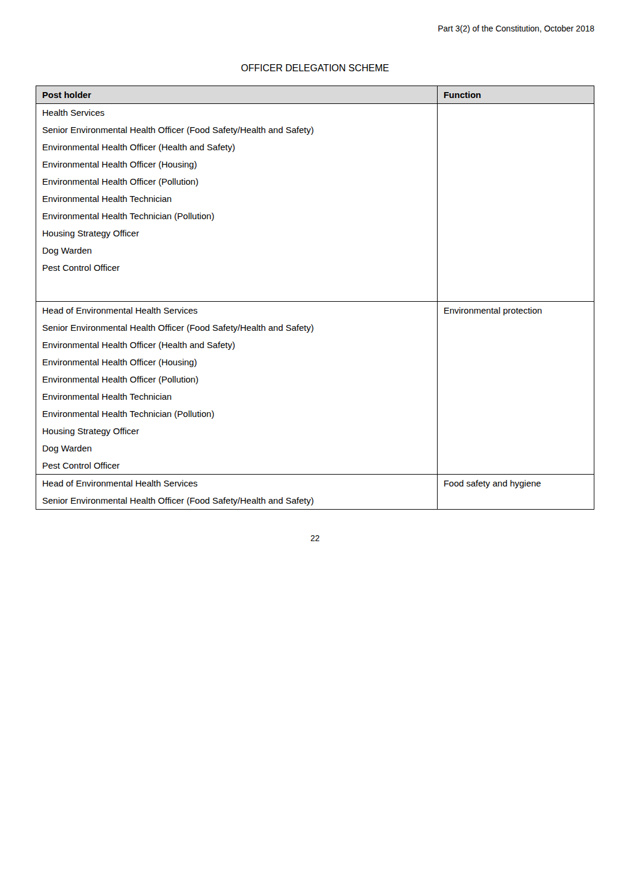Part 3(2) of the Constitution, October 2018
OFFICER DELEGATION SCHEME
| Post holder | Function |
| --- | --- |
| Health Services Senior Environmental Health Officer (Food Safety/Health and Safety) Environmental Health Officer (Health and Safety) Environmental Health Officer (Housing) Environmental Health Officer (Pollution) Environmental Health Technician Environmental Health Technician (Pollution) Housing Strategy Officer Dog Warden Pest Control Officer | |
| Head of Environmental Health Services Senior Environmental Health Officer (Food Safety/Health and Safety) Environmental Health Officer (Health and Safety) Environmental Health Officer (Housing) Environmental Health Officer (Pollution) Environmental Health Technician Environmental Health Technician (Pollution) Housing Strategy Officer Dog Warden Pest Control Officer | Environmental protection |
| Head of Environmental Health Services Senior Environmental Health Officer (Food Safety/Health and Safety) | Food safety and hygiene |
22